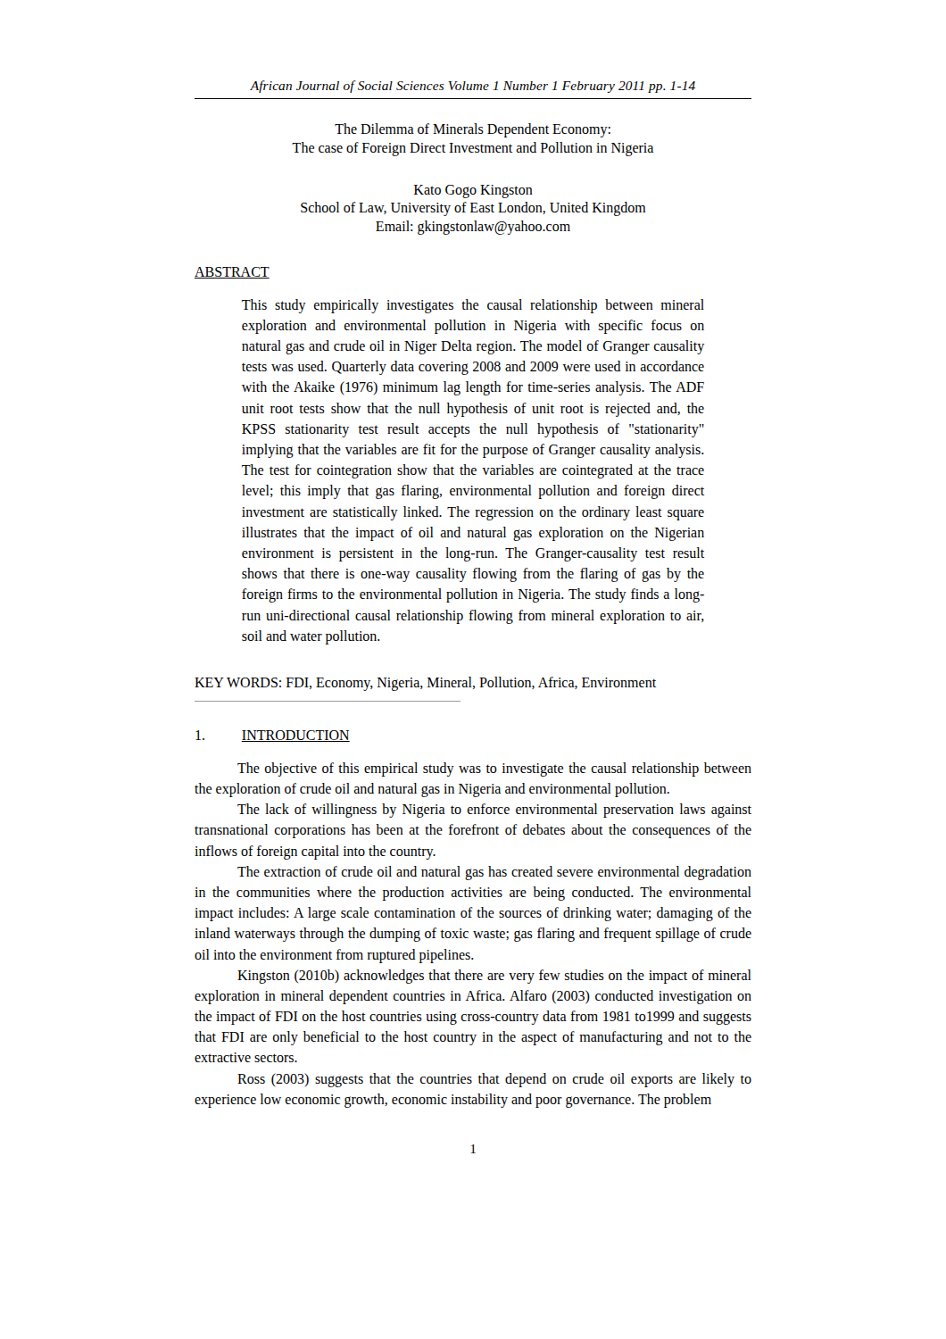African Journal of Social Sciences Volume 1 Number 1 February 2011 pp. 1-14
The Dilemma of Minerals Dependent Economy:
The case of Foreign Direct Investment and Pollution in Nigeria
Kato Gogo Kingston
School of Law, University of East London, United Kingdom
Email: gkingstonlaw@yahoo.com
ABSTRACT
This study empirically investigates the causal relationship between mineral exploration and environmental pollution in Nigeria with specific focus on natural gas and crude oil in Niger Delta region. The model of Granger causality tests was used. Quarterly data covering 2008 and 2009 were used in accordance with the Akaike (1976) minimum lag length for time-series analysis. The ADF unit root tests show that the null hypothesis of unit root is rejected and, the KPSS stationarity test result accepts the null hypothesis of "stationarity" implying that the variables are fit for the purpose of Granger causality analysis. The test for cointegration show that the variables are cointegrated at the trace level; this imply that gas flaring, environmental pollution and foreign direct investment are statistically linked. The regression on the ordinary least square illustrates that the impact of oil and natural gas exploration on the Nigerian environment is persistent in the long-run. The Granger-causality test result shows that there is one-way causality flowing from the flaring of gas by the foreign firms to the environmental pollution in Nigeria. The study finds a long-run uni-directional causal relationship flowing from mineral exploration to air, soil and water pollution.
KEY WORDS: FDI, Economy, Nigeria, Mineral, Pollution, Africa, Environment
1. INTRODUCTION
The objective of this empirical study was to investigate the causal relationship between the exploration of crude oil and natural gas in Nigeria and environmental pollution.
The lack of willingness by Nigeria to enforce environmental preservation laws against transnational corporations has been at the forefront of debates about the consequences of the inflows of foreign capital into the country.
The extraction of crude oil and natural gas has created severe environmental degradation in the communities where the production activities are being conducted. The environmental impact includes: A large scale contamination of the sources of drinking water; damaging of the inland waterways through the dumping of toxic waste; gas flaring and frequent spillage of crude oil into the environment from ruptured pipelines.
Kingston (2010b) acknowledges that there are very few studies on the impact of mineral exploration in mineral dependent countries in Africa. Alfaro (2003) conducted investigation on the impact of FDI on the host countries using cross-country data from 1981 to1999 and suggests that FDI are only beneficial to the host country in the aspect of manufacturing and not to the extractive sectors.
Ross (2003) suggests that the countries that depend on crude oil exports are likely to experience low economic growth, economic instability and poor governance. The problem
1